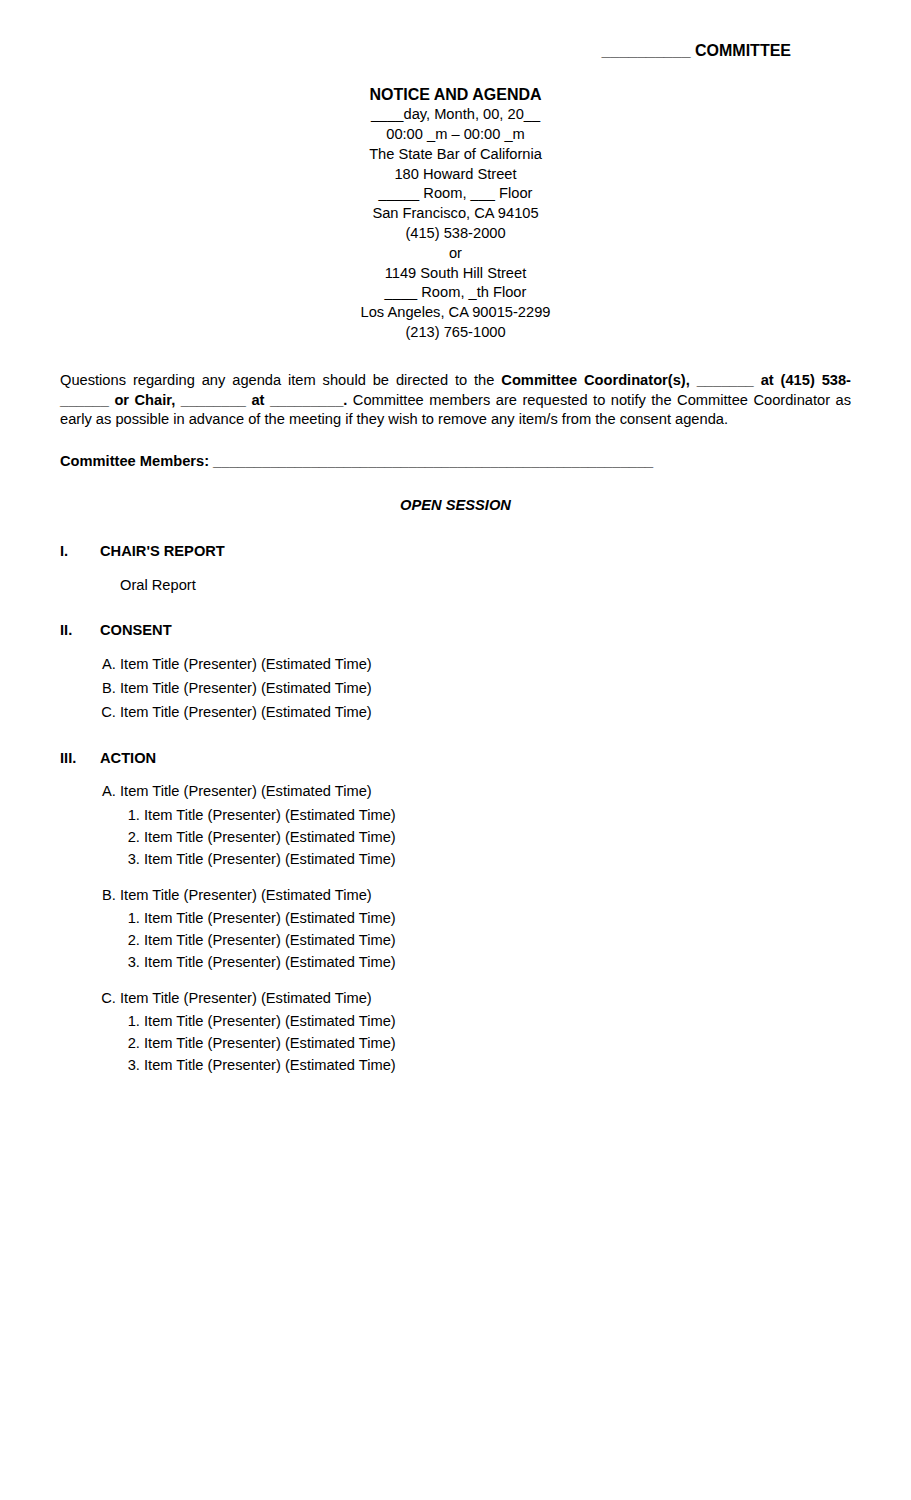__________ COMMITTEE
NOTICE AND AGENDA
____day, Month, 00, 20__
00:00 _m – 00:00 _m
The State Bar of California
180 Howard Street
_____ Room, ___ Floor
San Francisco, CA 94105
(415) 538-2000
or
1149 South Hill Street
____ Room, _th Floor
Los Angeles, CA 90015-2299
(213) 765-1000
Questions regarding any agenda item should be directed to the Committee Coordinator(s), _______ at (415) 538-______ or Chair, ________ at _________. Committee members are requested to notify the Committee Coordinator as early as possible in advance of the meeting if they wish to remove any item/s from the consent agenda.
Committee Members: ______________________________________________________
OPEN SESSION
I. CHAIR'S REPORT
Oral Report
II. CONSENT
Item Title (Presenter) (Estimated Time)
Item Title (Presenter) (Estimated Time)
Item Title (Presenter) (Estimated Time)
III. ACTION
Item Title (Presenter) (Estimated Time)
Item Title (Presenter) (Estimated Time)
Item Title (Presenter) (Estimated Time)
Item Title (Presenter) (Estimated Time)
Item Title (Presenter) (Estimated Time)
Item Title (Presenter) (Estimated Time)
Item Title (Presenter) (Estimated Time)
Item Title (Presenter) (Estimated Time)
Item Title (Presenter) (Estimated Time)
Item Title (Presenter) (Estimated Time)
Item Title (Presenter) (Estimated Time)
Item Title (Presenter) (Estimated Time)